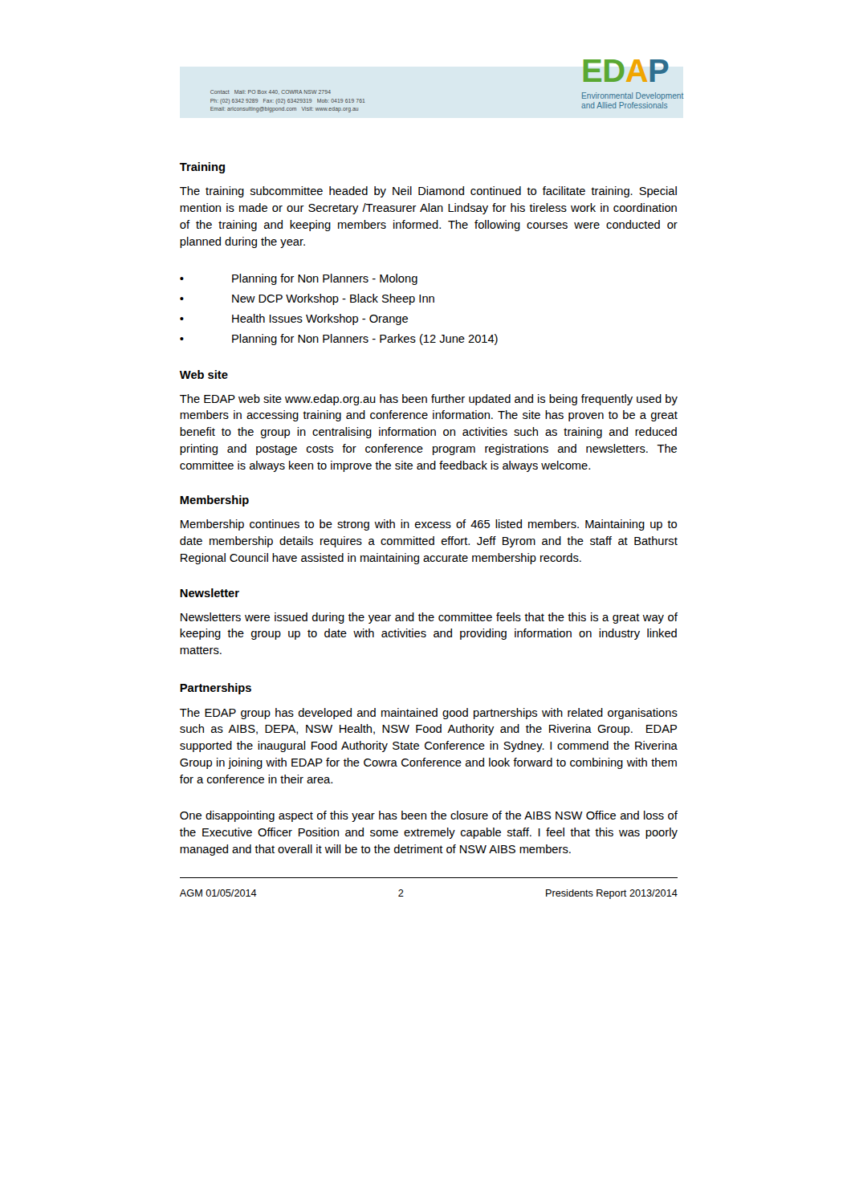Contact Mail: PO Box 440, COWRA NSW 2794
Ph: (02) 6342 9289 Fax: (02) 63429319 Mob: 0419 619 761
Email: arlconsulting@bigpond.com Visit: www.edap.org.au
EDAP
Environmental Development
and Allied Professionals
Training
The training subcommittee headed by Neil Diamond continued to facilitate training. Special mention is made or our Secretary /Treasurer Alan Lindsay for his tireless work in coordination of the training and keeping members informed. The following courses were conducted or planned during the year.
Planning for Non Planners - Molong
New DCP Workshop - Black Sheep Inn
Health Issues Workshop - Orange
Planning for Non Planners - Parkes (12 June 2014)
Web site
The EDAP web site www.edap.org.au has been further updated and is being frequently used by members in accessing training and conference information. The site has proven to be a great benefit to the group in centralising information on activities such as training and reduced printing and postage costs for conference program registrations and newsletters. The committee is always keen to improve the site and feedback is always welcome.
Membership
Membership continues to be strong with in excess of 465 listed members. Maintaining up to date membership details requires a committed effort. Jeff Byrom and the staff at Bathurst Regional Council have assisted in maintaining accurate membership records.
Newsletter
Newsletters were issued during the year and the committee feels that the this is a great way of keeping the group up to date with activities and providing information on industry linked matters.
Partnerships
The EDAP group has developed and maintained good partnerships with related organisations such as AIBS, DEPA, NSW Health, NSW Food Authority and the Riverina Group. EDAP supported the inaugural Food Authority State Conference in Sydney. I commend the Riverina Group in joining with EDAP for the Cowra Conference and look forward to combining with them for a conference in their area.
One disappointing aspect of this year has been the closure of the AIBS NSW Office and loss of the Executive Officer Position and some extremely capable staff. I feel that this was poorly managed and that overall it will be to the detriment of NSW AIBS members.
AGM 01/05/2014
2
Presidents Report 2013/2014